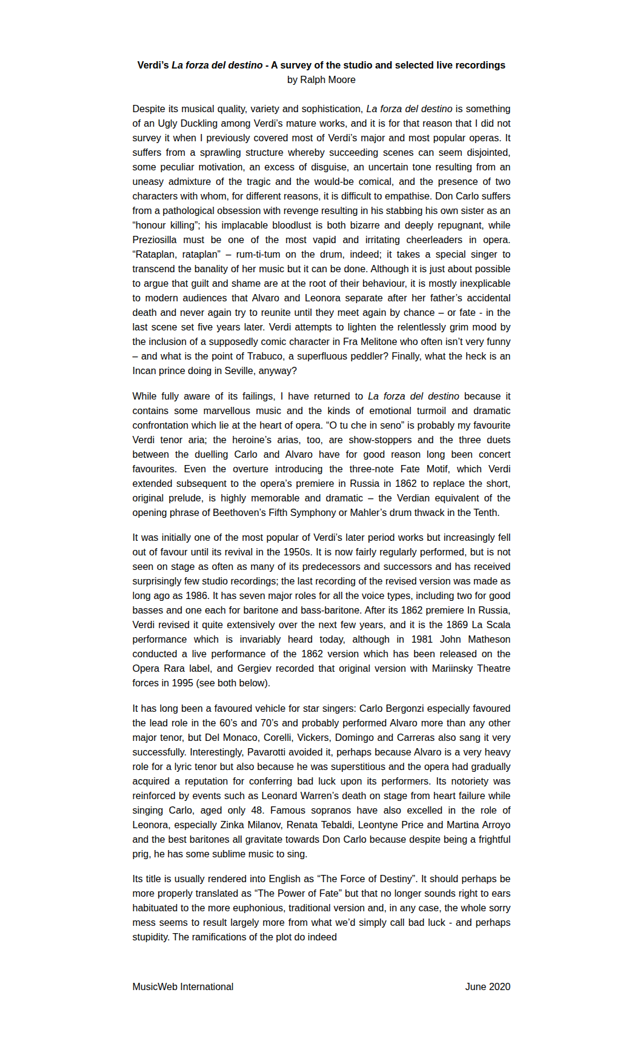Verdi’s La forza del destino - A survey of the studio and selected live recordings
by Ralph Moore
Despite its musical quality, variety and sophistication, La forza del destino is something of an Ugly Duckling among Verdi’s mature works, and it is for that reason that I did not survey it when I previously covered most of Verdi’s major and most popular operas. It suffers from a sprawling structure whereby succeeding scenes can seem disjointed, some peculiar motivation, an excess of disguise, an uncertain tone resulting from an uneasy admixture of the tragic and the would-be comical, and the presence of two characters with whom, for different reasons, it is difficult to empathise. Don Carlo suffers from a pathological obsession with revenge resulting in his stabbing his own sister as an “honour killing”; his implacable bloodlust is both bizarre and deeply repugnant, while Preziosilla must be one of the most vapid and irritating cheerleaders in opera. “Rataplan, rataplan” – rum-ti-tum on the drum, indeed; it takes a special singer to transcend the banality of her music but it can be done. Although it is just about possible to argue that guilt and shame are at the root of their behaviour, it is mostly inexplicable to modern audiences that Alvaro and Leonora separate after her father’s accidental death and never again try to reunite until they meet again by chance – or fate - in the last scene set five years later. Verdi attempts to lighten the relentlessly grim mood by the inclusion of a supposedly comic character in Fra Melitone who often isn’t very funny – and what is the point of Trabuco, a superfluous peddler? Finally, what the heck is an Incan prince doing in Seville, anyway?
While fully aware of its failings, I have returned to La forza del destino because it contains some marvellous music and the kinds of emotional turmoil and dramatic confrontation which lie at the heart of opera. “O tu che in seno” is probably my favourite Verdi tenor aria; the heroine’s arias, too, are show-stoppers and the three duets between the duelling Carlo and Alvaro have for good reason long been concert favourites. Even the overture introducing the three-note Fate Motif, which Verdi extended subsequent to the opera’s premiere in Russia in 1862 to replace the short, original prelude, is highly memorable and dramatic – the Verdian equivalent of the opening phrase of Beethoven’s Fifth Symphony or Mahler’s drum thwack in the Tenth.
It was initially one of the most popular of Verdi’s later period works but increasingly fell out of favour until its revival in the 1950s. It is now fairly regularly performed, but is not seen on stage as often as many of its predecessors and successors and has received surprisingly few studio recordings; the last recording of the revised version was made as long ago as 1986. It has seven major roles for all the voice types, including two for good basses and one each for baritone and bass-baritone. After its 1862 premiere In Russia, Verdi revised it quite extensively over the next few years, and it is the 1869 La Scala performance which is invariably heard today, although in 1981 John Matheson conducted a live performance of the 1862 version which has been released on the Opera Rara label, and Gergiev recorded that original version with Mariinsky Theatre forces in 1995 (see both below).
It has long been a favoured vehicle for star singers: Carlo Bergonzi especially favoured the lead role in the 60’s and 70’s and probably performed Alvaro more than any other major tenor, but Del Monaco, Corelli, Vickers, Domingo and Carreras also sang it very successfully. Interestingly, Pavarotti avoided it, perhaps because Alvaro is a very heavy role for a lyric tenor but also because he was superstitious and the opera had gradually acquired a reputation for conferring bad luck upon its performers. Its notoriety was reinforced by events such as Leonard Warren’s death on stage from heart failure while singing Carlo, aged only 48. Famous sopranos have also excelled in the role of Leonora, especially Zinka Milanov, Renata Tebaldi, Leontyne Price and Martina Arroyo and the best baritones all gravitate towards Don Carlo because despite being a frightful prig, he has some sublime music to sing.
Its title is usually rendered into English as “The Force of Destiny”. It should perhaps be more properly translated as “The Power of Fate” but that no longer sounds right to ears habituated to the more euphonious, traditional version and, in any case, the whole sorry mess seems to result largely more from what we’d simply call bad luck - and perhaps stupidity. The ramifications of the plot do indeed
MusicWeb International June 2020